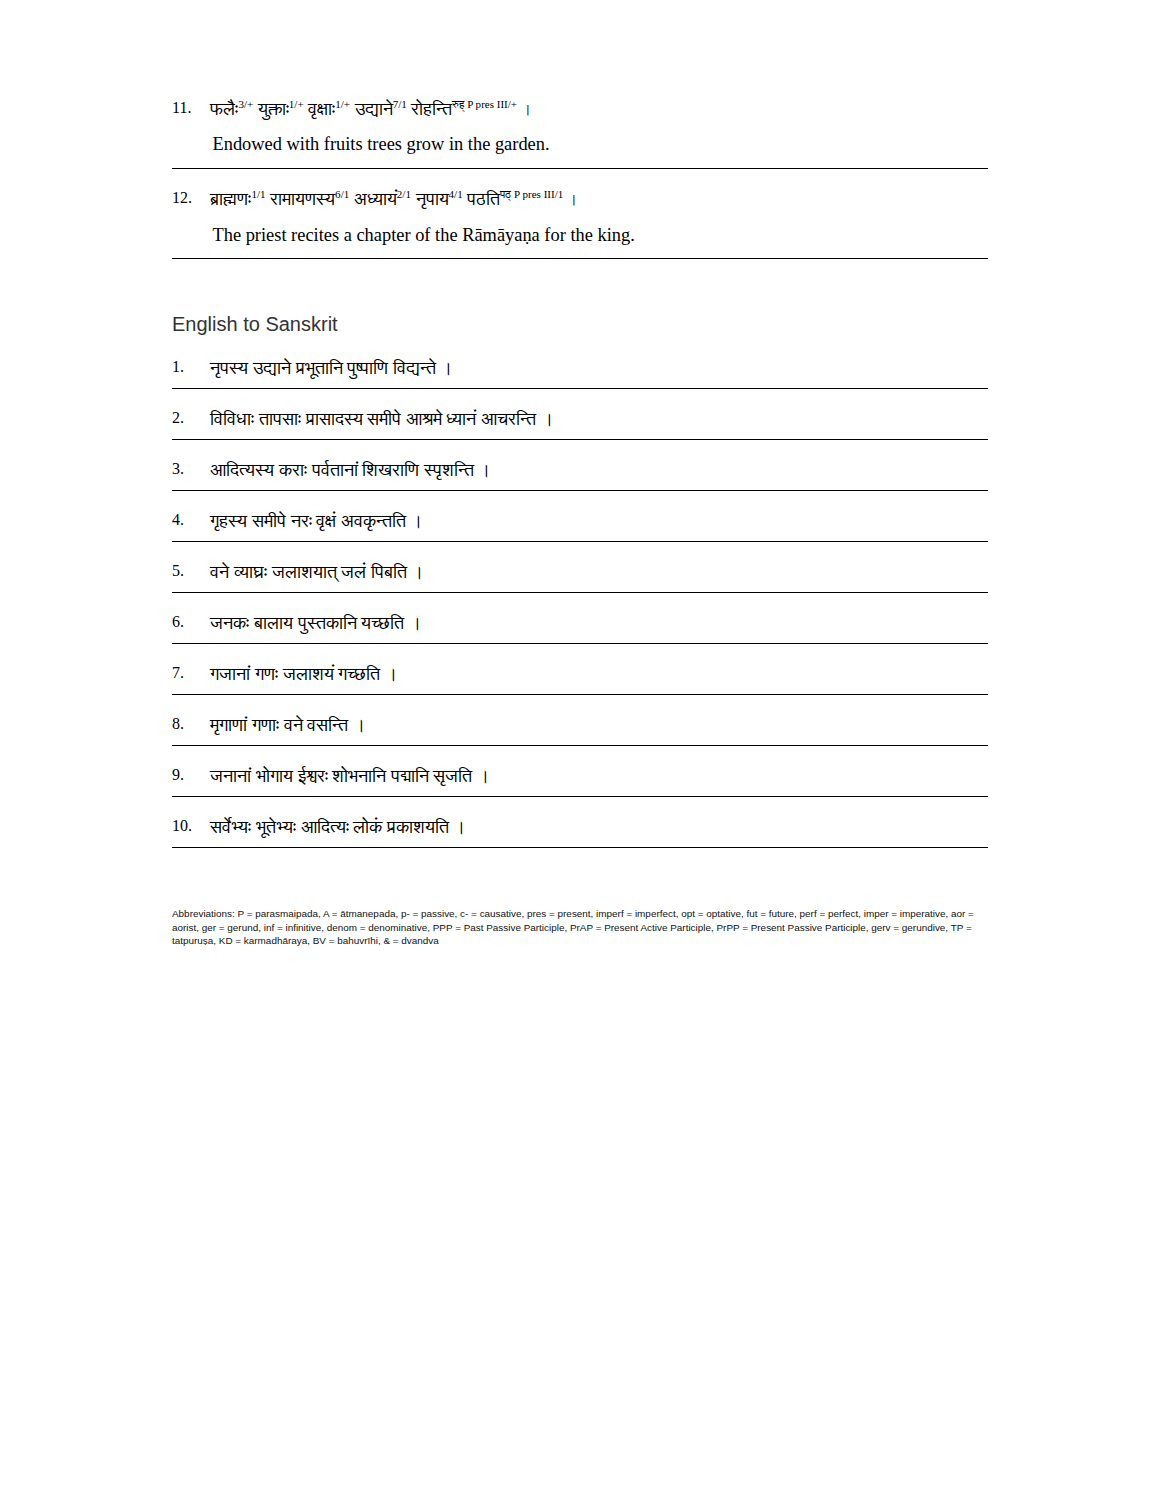11. फलैः3/+ युक्ताः1/+ वृक्षाः1/+ उद्याने7/1 रोहन्तिरुह् P pres III/+ ।
Endowed with fruits trees grow in the garden.
12. ब्राह्मणः1/1 रामायणस्य6/1 अध्यायं2/1 नृपाय4/1 पठतिपठ् P pres III/1 ।
The priest recites a chapter of the Rāmāyaṇa for the king.
English to Sanskrit
1. नृपस्य उद्याने प्रभूतानि पुष्पाणि विद्यन्ते ।
2. विविधाः तापसाः प्रासादस्य समीपे आश्रमे ध्यानं आचरन्ति ।
3. आदित्यस्य कराः पर्वतानां शिखराणि स्पृशन्ति ।
4. गृहस्य समीपे नरः वृक्षं अवकृन्तति ।
5. वने व्याघ्रः जलाशयात् जलं पिबति ।
6. जनकः बालाय पुस्तकानि यच्छति ।
7. गजानां गणः जलाशयं गच्छति ।
8. मृगाणां गणाः वने वसन्ति ।
9. जनानां भोगाय ईश्वरः शोभनानि पद्मानि सृजति ।
10. सर्वेभ्यः भूतेभ्यः आदित्यः लोकं प्रकाशयति ।
Abbreviations: P = parasmaipada, A = ātmanepada, p- = passive, c- = causative, pres = present, imperf = imperfect, opt = optative, fut = future, perf = perfect, imper = imperative, aor = aorist, ger = gerund, inf = infinitive, denom = denominative, PPP = Past Passive Participle, PrAP = Present Active Participle, PrPP = Present Passive Participle, gerv = gerundive, TP = tatpuruṣa, KD = karmadhāraya, BV = bahuvrīhi, & = dvandva